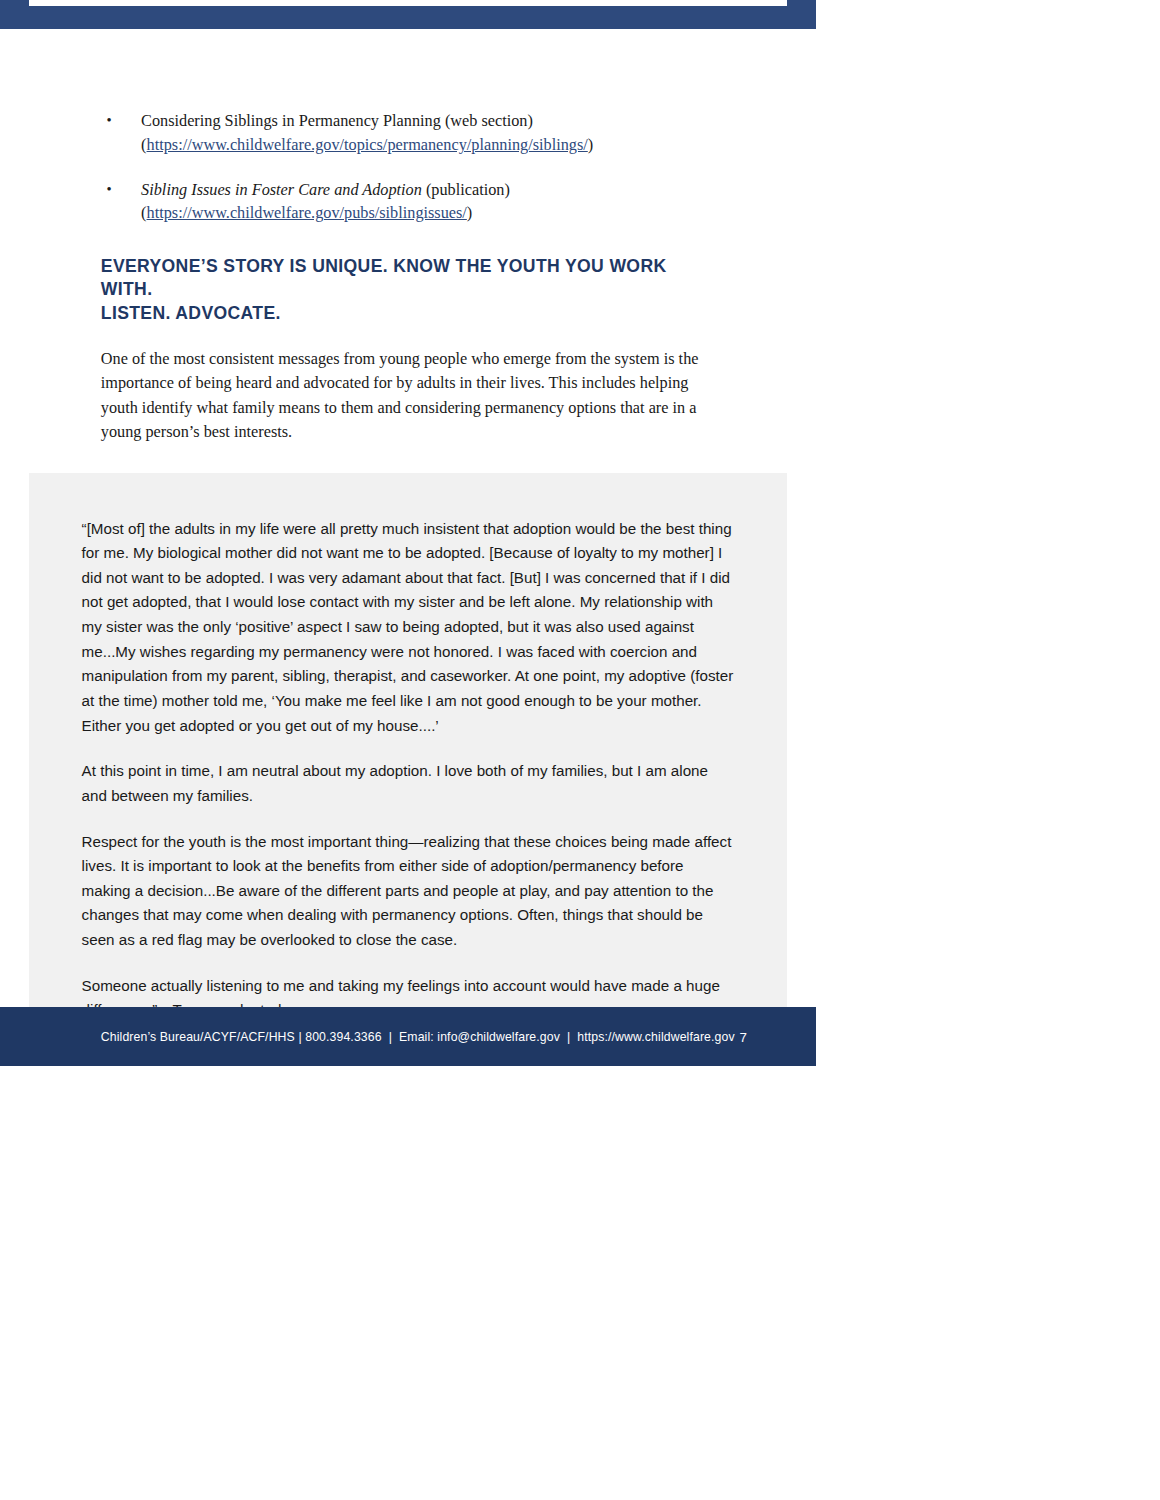Considering Siblings in Permanency Planning (web section)
(https://www.childwelfare.gov/topics/permanency/planning/siblings/)
Sibling Issues in Foster Care and Adoption (publication)
(https://www.childwelfare.gov/pubs/siblingissues/)
Everyone’s story is unique. Know the youth you work with.
Listen. Advocate.
One of the most consistent messages from young people who emerge from the system is the importance of being heard and advocated for by adults in their lives. This includes helping youth identify what family means to them and considering permanency options that are in a young person’s best interests.
“[Most of] the adults in my life were all pretty much insistent that adoption would be the best thing for me. My biological mother did not want me to be adopted. [Because of loyalty to my mother] I did not want to be adopted. I was very adamant about that fact. [But] I was concerned that if I did not get adopted, that I would lose contact with my sister and be left alone. My relationship with my sister was the only ‘positive’ aspect I saw to being adopted, but it was also used against me...My wishes regarding my permanency were not honored. I was faced with coercion and manipulation from my parent, sibling, therapist, and caseworker. At one point, my adoptive (foster at the time) mother told me, ‘You make me feel like I am not good enough to be your mother. Either you get adopted or you get out of my house....’
At this point in time, I am neutral about my adoption. I love both of my families, but I am alone and between my families.
Respect for the youth is the most important thing—realizing that these choices being made affect lives. It is important to look at the benefits from either side of adoption/permanency before making a decision...Be aware of the different parts and people at play, and pay attention to the changes that may come when dealing with permanency options. Often, things that should be seen as a red flag may be overlooked to close the case.
Someone actually listening to me and taking my feelings into account would have made a huge difference.”—Teresa, adopted
Children’s Bureau/ACYF/ACF/HHS | 800.394.3366 | Email: info@childwelfare.gov | https://www.childwelfare.gov
7